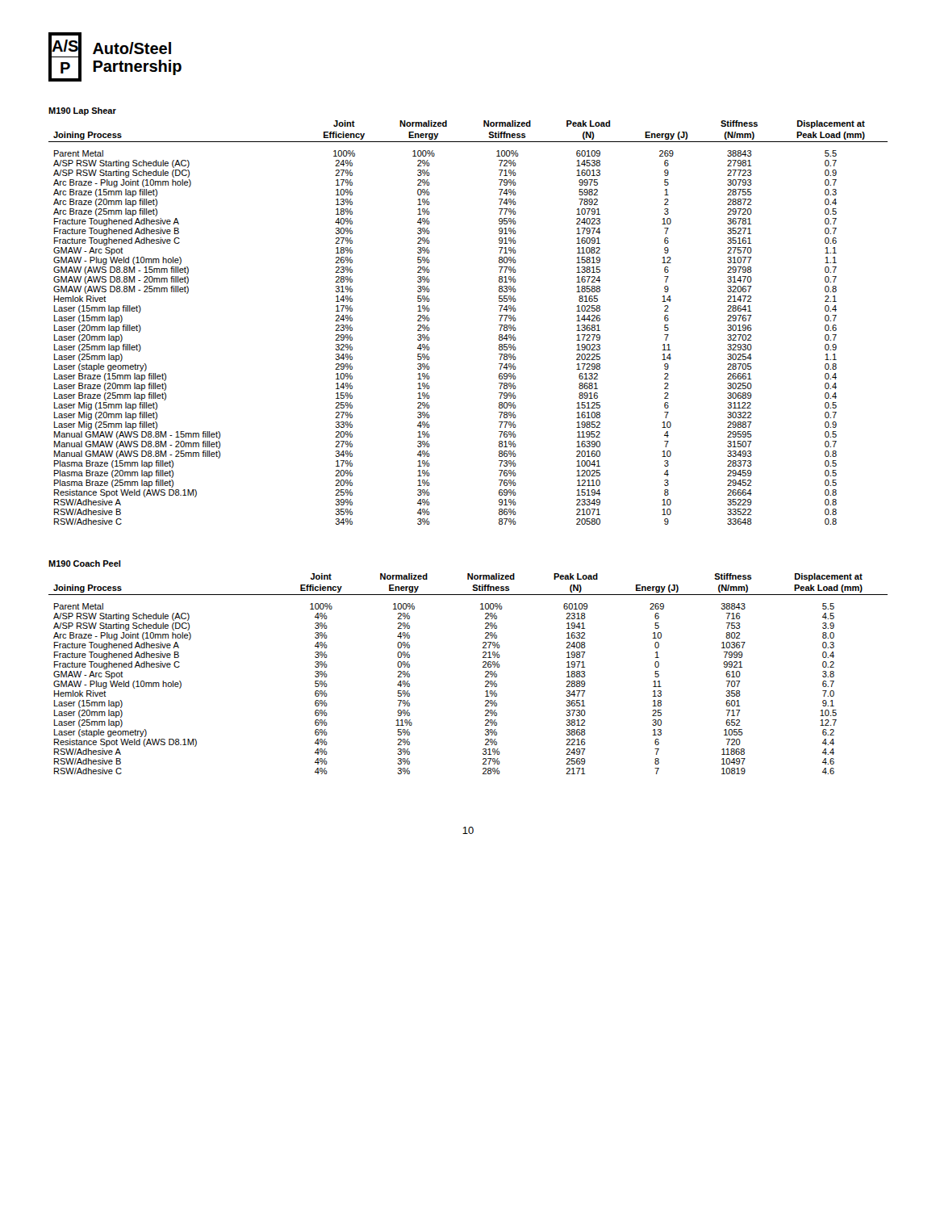| A/S |
| P |
Auto/Steel
Partnership
M190 Lap Shear
| | Joint | Normalized | Normalized | Peak Load | | Stiffness | Displacement at |
| --- | --- | --- | --- | --- | --- | --- | --- |
| Joining Process | Efficiency | Energy | Stiffness | (N) | Energy (J) | (N/mm) | Peak Load (mm) |
| Parent Metal | 100% | 100% | 100% | 60109 | 269 | 38843 | 5.5 |
| A/SP RSW Starting Schedule (AC) | 24% | 2% | 72% | 14538 | 6 | 27981 | 0.7 |
| A/SP RSW Starting Schedule (DC) | 27% | 3% | 71% | 16013 | 9 | 27723 | 0.9 |
| Arc Braze - Plug Joint (10mm hole) | 17% | 2% | 79% | 9975 | 5 | 30793 | 0.7 |
| Arc Braze (15mm lap fillet) | 10% | 0% | 74% | 5982 | 1 | 28755 | 0.3 |
| Arc Braze (20mm lap fillet) | 13% | 1% | 74% | 7892 | 2 | 28872 | 0.4 |
| Arc Braze (25mm lap fillet) | 18% | 1% | 77% | 10791 | 3 | 29720 | 0.5 |
| Fracture Toughened Adhesive A | 40% | 4% | 95% | 24023 | 10 | 36781 | 0.7 |
| Fracture Toughened Adhesive B | 30% | 3% | 91% | 17974 | 7 | 35271 | 0.7 |
| Fracture Toughened Adhesive C | 27% | 2% | 91% | 16091 | 6 | 35161 | 0.6 |
| GMAW - Arc Spot | 18% | 3% | 71% | 11082 | 9 | 27570 | 1.1 |
| GMAW - Plug Weld (10mm hole) | 26% | 5% | 80% | 15819 | 12 | 31077 | 1.1 |
| GMAW (AWS D8.8M - 15mm fillet) | 23% | 2% | 77% | 13815 | 6 | 29798 | 0.7 |
| GMAW (AWS D8.8M - 20mm fillet) | 28% | 3% | 81% | 16724 | 7 | 31470 | 0.7 |
| GMAW (AWS D8.8M - 25mm fillet) | 31% | 3% | 83% | 18588 | 9 | 32067 | 0.8 |
| Hemlok Rivet | 14% | 5% | 55% | 8165 | 14 | 21472 | 2.1 |
| Laser (15mm lap fillet) | 17% | 1% | 74% | 10258 | 2 | 28641 | 0.4 |
| Laser (15mm lap) | 24% | 2% | 77% | 14426 | 6 | 29767 | 0.7 |
| Laser (20mm lap fillet) | 23% | 2% | 78% | 13681 | 5 | 30196 | 0.6 |
| Laser (20mm lap) | 29% | 3% | 84% | 17279 | 7 | 32702 | 0.7 |
| Laser (25mm lap fillet) | 32% | 4% | 85% | 19023 | 11 | 32930 | 0.9 |
| Laser (25mm lap) | 34% | 5% | 78% | 20225 | 14 | 30254 | 1.1 |
| Laser (staple geometry) | 29% | 3% | 74% | 17298 | 9 | 28705 | 0.8 |
| Laser Braze (15mm lap fillet) | 10% | 1% | 69% | 6132 | 2 | 26661 | 0.4 |
| Laser Braze (20mm lap fillet) | 14% | 1% | 78% | 8681 | 2 | 30250 | 0.4 |
| Laser Braze (25mm lap fillet) | 15% | 1% | 79% | 8916 | 2 | 30689 | 0.4 |
| Laser Mig (15mm lap fillet) | 25% | 2% | 80% | 15125 | 6 | 31122 | 0.5 |
| Laser Mig (20mm lap fillet) | 27% | 3% | 78% | 16108 | 7 | 30322 | 0.7 |
| Laser Mig (25mm lap fillet) | 33% | 4% | 77% | 19852 | 10 | 29887 | 0.9 |
| Manual GMAW (AWS D8.8M - 15mm fillet) | 20% | 1% | 76% | 11952 | 4 | 29595 | 0.5 |
| Manual GMAW (AWS D8.8M - 20mm fillet) | 27% | 3% | 81% | 16390 | 7 | 31507 | 0.7 |
| Manual GMAW (AWS D8.8M - 25mm fillet) | 34% | 4% | 86% | 20160 | 10 | 33493 | 0.8 |
| Plasma Braze (15mm lap fillet) | 17% | 1% | 73% | 10041 | 3 | 28373 | 0.5 |
| Plasma Braze (20mm lap fillet) | 20% | 1% | 76% | 12025 | 4 | 29459 | 0.5 |
| Plasma Braze (25mm lap fillet) | 20% | 1% | 76% | 12110 | 3 | 29452 | 0.5 |
| Resistance Spot Weld (AWS D8.1M) | 25% | 3% | 69% | 15194 | 8 | 26664 | 0.8 |
| RSW/Adhesive A | 39% | 4% | 91% | 23349 | 10 | 35229 | 0.8 |
| RSW/Adhesive B | 35% | 4% | 86% | 21071 | 10 | 33522 | 0.8 |
| RSW/Adhesive C | 34% | 3% | 87% | 20580 | 9 | 33648 | 0.8 |
M190 Coach Peel
| | Joint | Normalized | Normalized | Peak Load | | Stiffness | Displacement at |
| --- | --- | --- | --- | --- | --- | --- | --- |
| Joining Process | Efficiency | Energy | Stiffness | (N) | Energy (J) | (N/mm) | Peak Load (mm) |
| Parent Metal | 100% | 100% | 100% | 60109 | 269 | 38843 | 5.5 |
| A/SP RSW Starting Schedule (AC) | 4% | 2% | 2% | 2318 | 6 | 716 | 4.5 |
| A/SP RSW Starting Schedule (DC) | 3% | 2% | 2% | 1941 | 5 | 753 | 3.9 |
| Arc Braze - Plug Joint (10mm hole) | 3% | 4% | 2% | 1632 | 10 | 802 | 8.0 |
| Fracture Toughened Adhesive A | 4% | 0% | 27% | 2408 | 0 | 10367 | 0.3 |
| Fracture Toughened Adhesive B | 3% | 0% | 21% | 1987 | 1 | 7999 | 0.4 |
| Fracture Toughened Adhesive C | 3% | 0% | 26% | 1971 | 0 | 9921 | 0.2 |
| GMAW - Arc Spot | 3% | 2% | 2% | 1883 | 5 | 610 | 3.8 |
| GMAW - Plug Weld (10mm hole) | 5% | 4% | 2% | 2889 | 11 | 707 | 6.7 |
| Hemlok Rivet | 6% | 5% | 1% | 3477 | 13 | 358 | 7.0 |
| Laser (15mm lap) | 6% | 7% | 2% | 3651 | 18 | 601 | 9.1 |
| Laser (20mm lap) | 6% | 9% | 2% | 3730 | 25 | 717 | 10.5 |
| Laser (25mm lap) | 6% | 11% | 2% | 3812 | 30 | 652 | 12.7 |
| Laser (staple geometry) | 6% | 5% | 3% | 3868 | 13 | 1055 | 6.2 |
| Resistance Spot Weld (AWS D8.1M) | 4% | 2% | 2% | 2216 | 6 | 720 | 4.4 |
| RSW/Adhesive A | 4% | 3% | 31% | 2497 | 7 | 11868 | 4.4 |
| RSW/Adhesive B | 4% | 3% | 27% | 2569 | 8 | 10497 | 4.6 |
| RSW/Adhesive C | 4% | 3% | 28% | 2171 | 7 | 10819 | 4.6 |
10